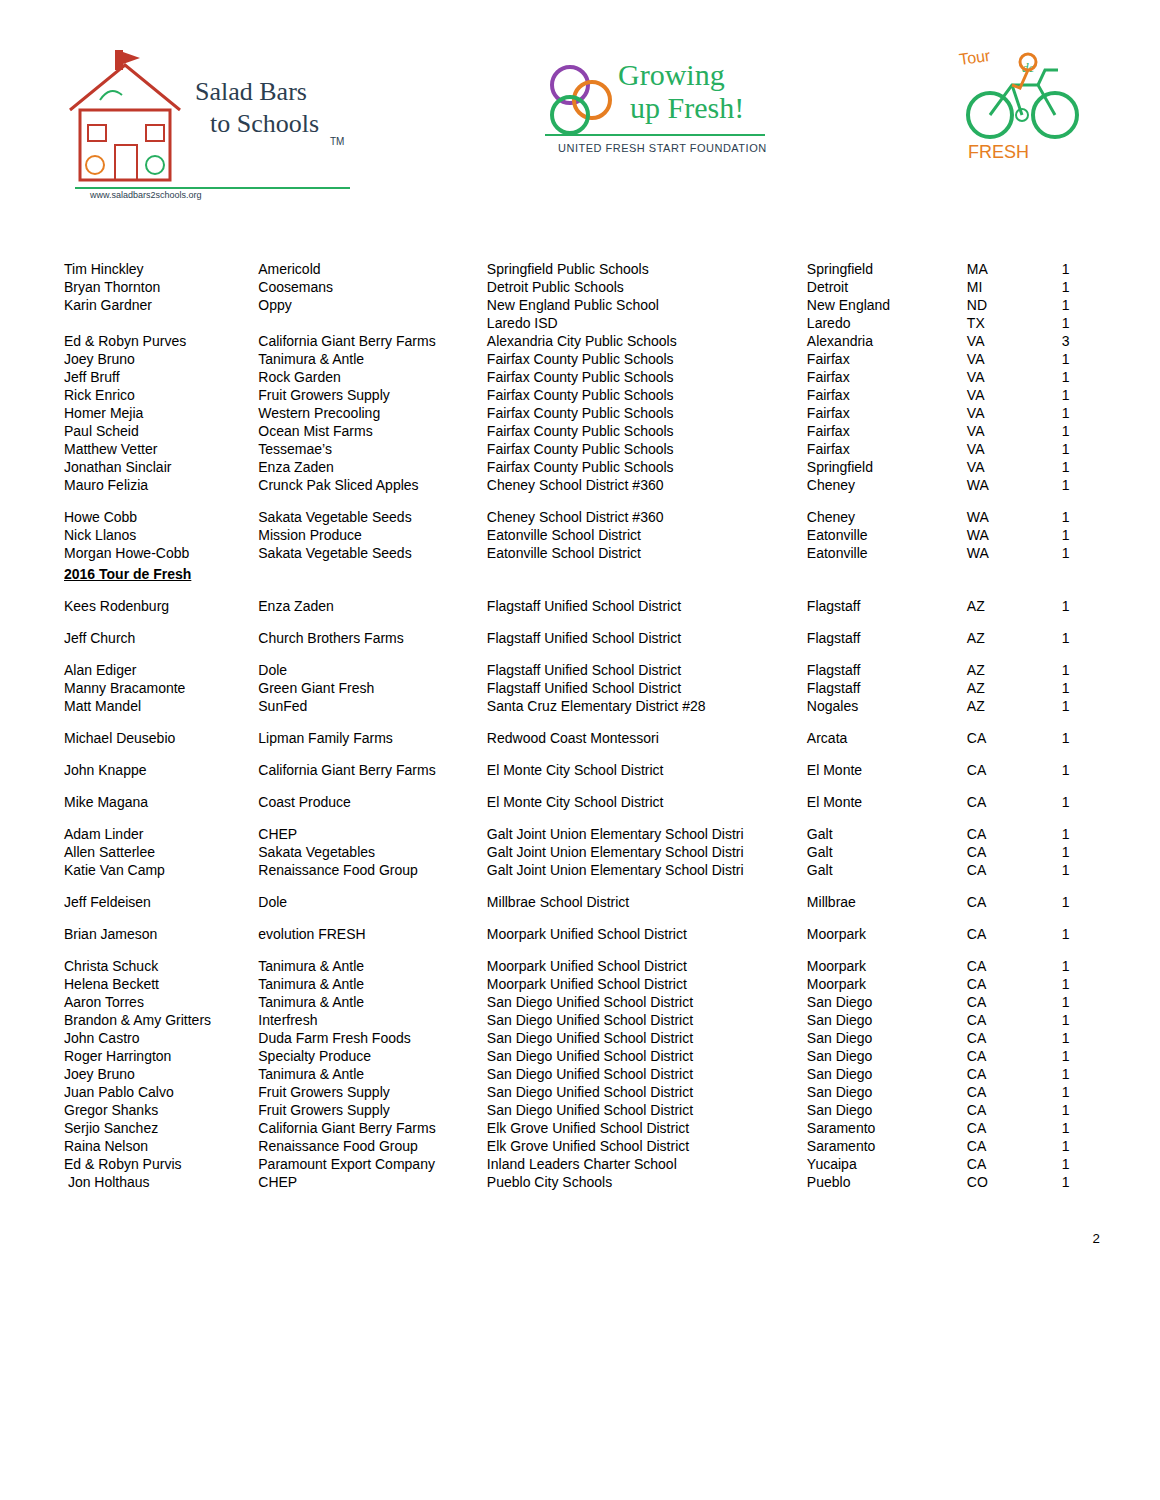Salad Bars to Schools TM www.saladbars2schools.org
Growing up Fresh! UNITED FRESH START FOUNDATION
Tour de FRESH
| Tim Hinckley | Americold | Springfield Public Schools | Springfield | MA | 1 |
| Bryan Thornton | Coosemans | Detroit Public Schools | Detroit | MI | 1 |
| Karin Gardner | Oppy | New England Public School | New England | ND | 1 |
| | | Laredo ISD | Laredo | TX | 1 |
| Ed & Robyn Purves | California Giant Berry Farms | Alexandria City Public Schools | Alexandria | VA | 3 |
| Joey Bruno | Tanimura & Antle | Fairfax County Public Schools | Fairfax | VA | 1 |
| Jeff Bruff | Rock Garden | Fairfax County Public Schools | Fairfax | VA | 1 |
| Rick Enrico | Fruit Growers Supply | Fairfax County Public Schools | Fairfax | VA | 1 |
| Homer Mejia | Western Precooling | Fairfax County Public Schools | Fairfax | VA | 1 |
| Paul Scheid | Ocean Mist Farms | Fairfax County Public Schools | Fairfax | VA | 1 |
| Matthew Vetter | Tessemae’s | Fairfax County Public Schools | Fairfax | VA | 1 |
| Jonathan Sinclair | Enza Zaden | Fairfax County Public Schools | Springfield | VA | 1 |
| Mauro Felizia | Crunck Pak Sliced Apples | Cheney School District #360 | Cheney | WA | 1 |
| Howe Cobb | Sakata Vegetable Seeds | Cheney School District #360 | Cheney | WA | 1 |
| Nick Llanos | Mission Produce | Eatonville School District | Eatonville | WA | 1 |
| Morgan Howe-Cobb | Sakata Vegetable Seeds | Eatonville School District | Eatonville | WA | 1 |
| 2016 Tour de Fresh |
| Kees Rodenburg | Enza Zaden | Flagstaff Unified School District | Flagstaff | AZ | 1 |
| Jeff Church | Church Brothers Farms | Flagstaff Unified School District | Flagstaff | AZ | 1 |
| Alan Ediger | Dole | Flagstaff Unified School District | Flagstaff | AZ | 1 |
| Manny Bracamonte | Green Giant Fresh | Flagstaff Unified School District | Flagstaff | AZ | 1 |
| Matt Mandel | SunFed | Santa Cruz Elementary District #28 | Nogales | AZ | 1 |
| Michael Deusebio | Lipman Family Farms | Redwood Coast Montessori | Arcata | CA | 1 |
| John Knappe | California Giant Berry Farms | El Monte City School District | El Monte | CA | 1 |
| Mike Magana | Coast Produce | El Monte City School District | El Monte | CA | 1 |
| Adam Linder | CHEP | Galt Joint Union Elementary School Distri | Galt | CA | 1 |
| Allen Satterlee | Sakata Vegetables | Galt Joint Union Elementary School Distri | Galt | CA | 1 |
| Katie Van Camp | Renaissance Food Group | Galt Joint Union Elementary School Distri | Galt | CA | 1 |
| Jeff Feldeisen | Dole | Millbrae School District | Millbrae | CA | 1 |
| Brian Jameson | evolution FRESH | Moorpark Unified School District | Moorpark | CA | 1 |
| Christa Schuck | Tanimura & Antle | Moorpark Unified School District | Moorpark | CA | 1 |
| Helena Beckett | Tanimura & Antle | Moorpark Unified School District | Moorpark | CA | 1 |
| Aaron Torres | Tanimura & Antle | San Diego Unified School District | San Diego | CA | 1 |
| Brandon & Amy Gritters | Interfresh | San Diego Unified School District | San Diego | CA | 1 |
| John Castro | Duda Farm Fresh Foods | San Diego Unified School District | San Diego | CA | 1 |
| Roger Harrington | Specialty Produce | San Diego Unified School District | San Diego | CA | 1 |
| Joey Bruno | Tanimura & Antle | San Diego Unified School District | San Diego | CA | 1 |
| Juan Pablo Calvo | Fruit Growers Supply | San Diego Unified School District | San Diego | CA | 1 |
| Gregor Shanks | Fruit Growers Supply | San Diego Unified School District | San Diego | CA | 1 |
| Serjio Sanchez | California Giant Berry Farms | Elk Grove Unified School District | Saramento | CA | 1 |
| Raina Nelson | Renaissance Food Group | Elk Grove Unified School District | Saramento | CA | 1 |
| Ed & Robyn Purvis | Paramount Export Company | Inland Leaders Charter School | Yucaipa | CA | 1 |
| Jon Holthaus | CHEP | Pueblo City Schools | Pueblo | CO | 1 |
2